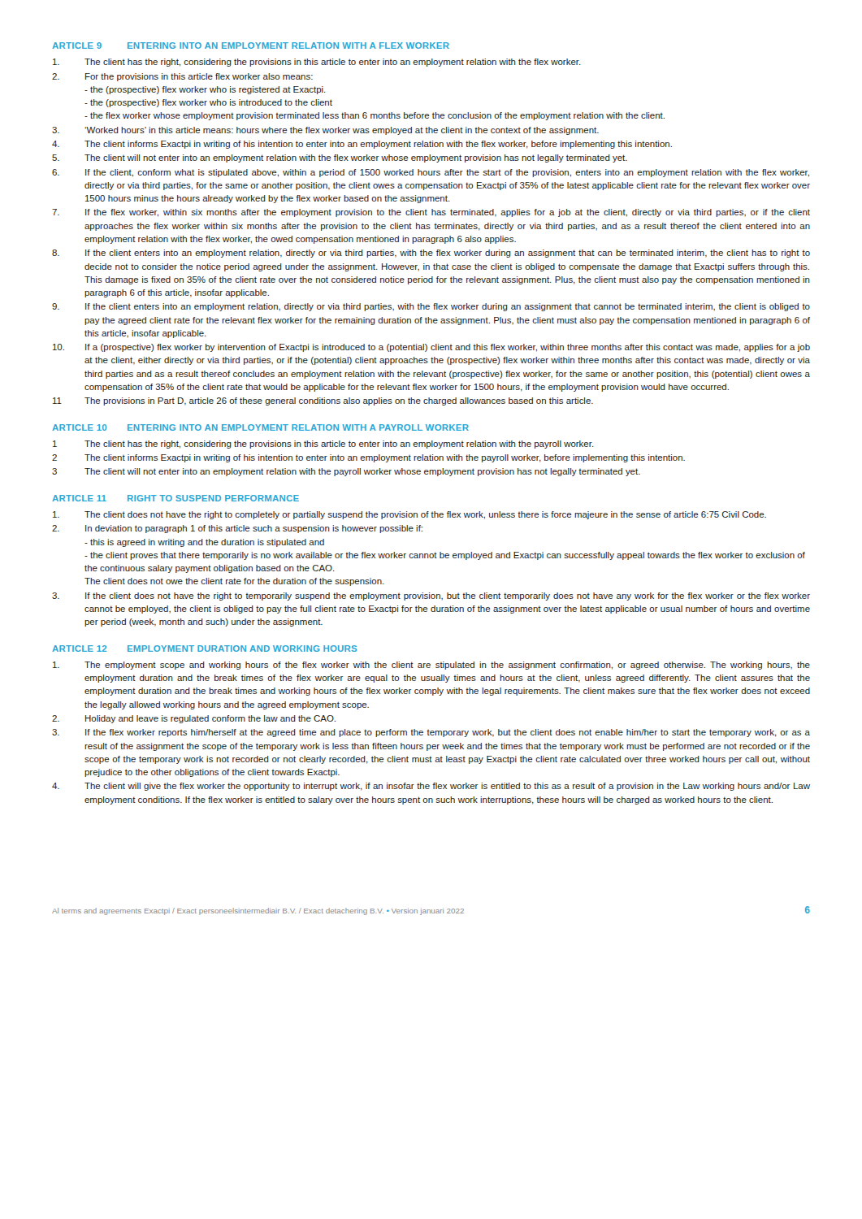Article 9 Entering into an employment relation with a flex worker
1. The client has the right, considering the provisions in this article to enter into an employment relation with the flex worker.
2. For the provisions in this article flex worker also means:
- the (prospective) flex worker who is registered at Exactpi.
- the (prospective) flex worker who is introduced to the client
- the flex worker whose employment provision terminated less than 6 months before the conclusion of the employment relation with the client.
3.‘Worked hours’ in this article means: hours where the flex worker was employed at the client in the context of the assignment.
4. The client informs Exactpi in writing of his intention to enter into an employment relation with the flex worker, before implementing this intention.
5. The client will not enter into an employment relation with the flex worker whose employment provision has not legally terminated yet.
6. If the client, conform what is stipulated above, within a period of 1500 worked hours after the start of the provision, enters into an employment relation with the flex worker, directly or via third parties, for the same or another position, the client owes a compensation to Exactpi of 35% of the latest applicable client rate for the relevant flex worker over 1500 hours minus the hours already worked by the flex worker based on the assignment.
7. If the flex worker, within six months after the employment provision to the client has terminated, applies for a job at the client, directly or via third parties, or if the client approaches the flex worker within six months after the provision to the client has terminates, directly or via third parties, and as a result thereof the client entered into an employment relation with the flex worker, the owed compensation mentioned in paragraph 6 also applies.
8. If the client enters into an employment relation, directly or via third parties, with the flex worker during an assignment that can be terminated interim, the client has to right to decide not to consider the notice period agreed under the assignment. However, in that case the client is obliged to compensate the damage that Exactpi suffers through this. This damage is fixed on 35% of the client rate over the not considered notice period for the relevant assignment. Plus, the client must also pay the compensation mentioned in paragraph 6 of this article, insofar applicable.
9. If the client enters into an employment relation, directly or via third parties, with the flex worker during an assignment that cannot be terminated interim, the client is obliged to pay the agreed client rate for the relevant flex worker for the remaining duration of the assignment. Plus, the client must also pay the compensation mentioned in paragraph 6 of this article, insofar applicable.
10. If a (prospective) flex worker by intervention of Exactpi is introduced to a (potential) client and this flex worker, within three months after this contact was made, applies for a job at the client, either directly or via third parties, or if the (potential) client approaches the (prospective) flex worker within three months after this contact was made, directly or via third parties and as a result thereof concludes an employment relation with the relevant (prospective) flex worker, for the same or another position, this (potential) client owes a compensation of 35% of the client rate that would be applicable for the relevant flex worker for 1500 hours, if the employment provision would have occurred.
11 The provisions in Part D, article 26 of these general conditions also applies on the charged allowances based on this article.
Article 10 Entering into an employment relation with a payroll worker
1 The client has the right, considering the provisions in this article to enter into an employment relation with the payroll worker.
2 The client informs Exactpi in writing of his intention to enter into an employment relation with the payroll worker, before implementing this intention.
3 The client will not enter into an employment relation with the payroll worker whose employment provision has not legally terminated yet.
Article 11 Right to suspend performance
1. The client does not have the right to completely or partially suspend the provision of the flex work, unless there is force majeure in the sense of article 6:75 Civil Code.
2. In deviation to paragraph 1 of this article such a suspension is however possible if:
- this is agreed in writing and the duration is stipulated and
- the client proves that there temporarily is no work available or the flex worker cannot be employed and Exactpi can successfully appeal towards the flex worker to exclusion of the continuous salary payment obligation based on the CAO.
The client does not owe the client rate for the duration of the suspension.
3. If the client does not have the right to temporarily suspend the employment provision, but the client temporarily does not have any work for the flex worker or the flex worker cannot be employed, the client is obliged to pay the full client rate to Exactpi for the duration of the assignment over the latest applicable or usual number of hours and overtime per period (week, month and such) under the assignment.
Article 12 Employment duration and working hours
1. The employment scope and working hours of the flex worker with the client are stipulated in the assignment confirmation, or agreed otherwise. The working hours, the employment duration and the break times of the flex worker are equal to the usually times and hours at the client, unless agreed differently. The client assures that the employment duration and the break times and working hours of the flex worker comply with the legal requirements. The client makes sure that the flex worker does not exceed the legally allowed working hours and the agreed employment scope.
2. Holiday and leave is regulated conform the law and the CAO.
3. If the flex worker reports him/herself at the agreed time and place to perform the temporary work, but the client does not enable him/her to start the temporary work, or as a result of the assignment the scope of the temporary work is less than fifteen hours per week and the times that the temporary work must be performed are not recorded or if the scope of the temporary work is not recorded or not clearly recorded, the client must at least pay Exactpi the client rate calculated over three worked hours per call out, without prejudice to the other obligations of the client towards Exactpi.
4. The client will give the flex worker the opportunity to interrupt work, if an insofar the flex worker is entitled to this as a result of a provision in the Law working hours and/or Law employment conditions. If the flex worker is entitled to salary over the hours spent on such work interruptions, these hours will be charged as worked hours to the client.
Al terms and agreements Exactpi / Exact personeelsintermediair B.V. / Exact detachering B.V. • Version januari 2022 6